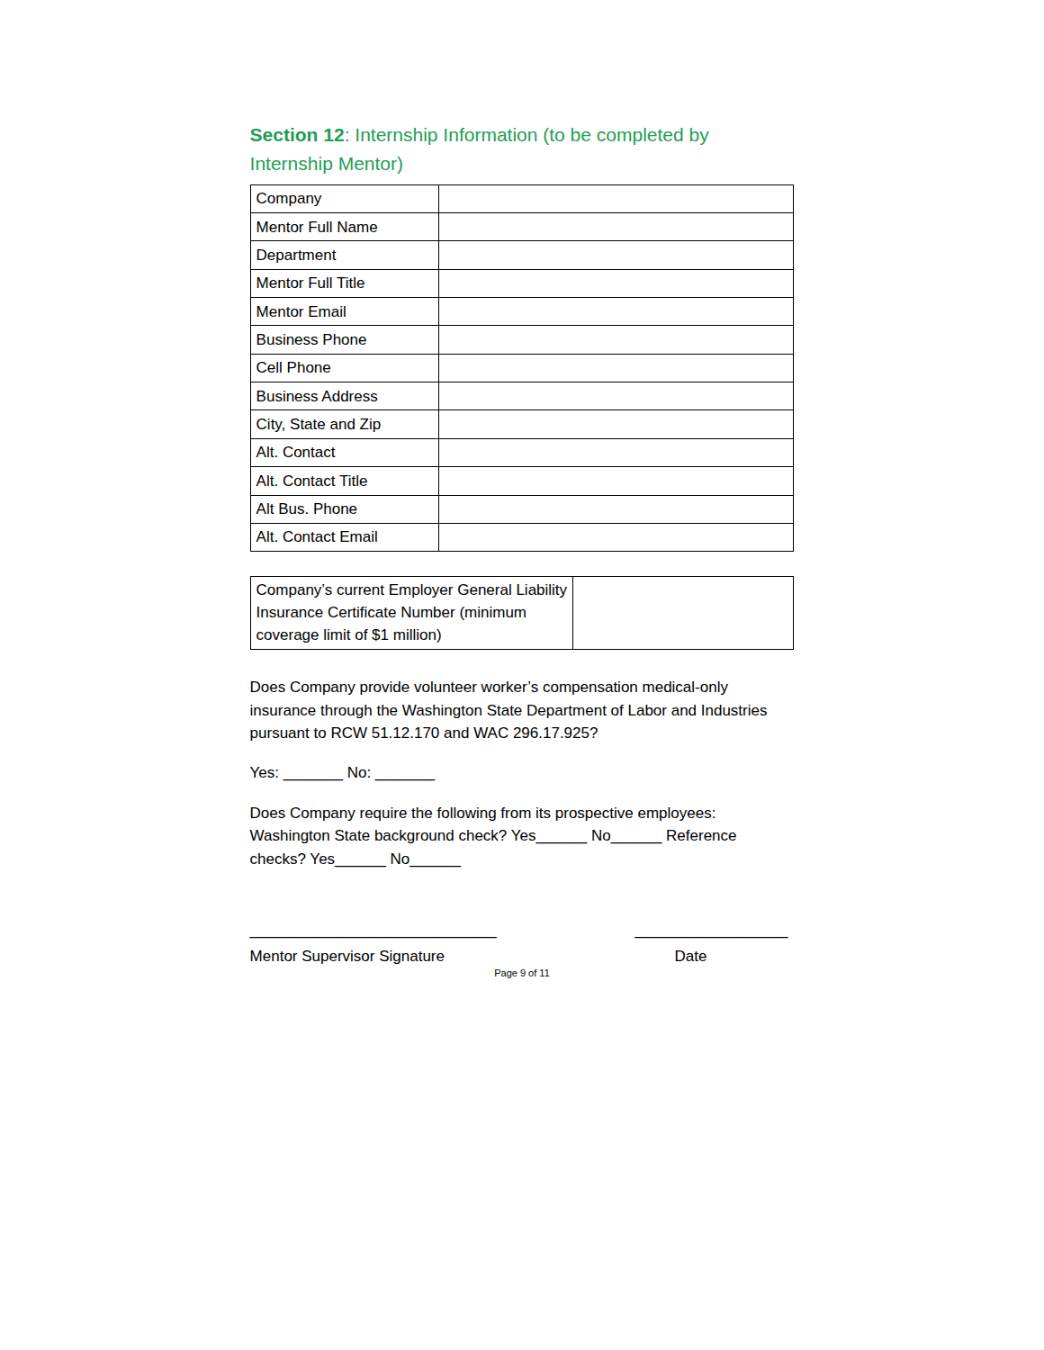Section 12: Internship Information (to be completed by Internship Mentor)
| Company | |
| Mentor Full Name | |
| Department | |
| Mentor Full Title | |
| Mentor Email | |
| Business Phone | |
| Cell Phone | |
| Business Address | |
| City, State and Zip | |
| Alt. Contact | |
| Alt. Contact Title | |
| Alt Bus. Phone | |
| Alt. Contact Email | |
| Company’s current Employer General Liability Insurance Certificate Number (minimum coverage limit of $1 million) | |
Does Company provide volunteer worker’s compensation medical-only insurance through the Washington State Department of Labor and Industries pursuant to RCW 51.12.170 and WAC 296.17.925?
Yes: _______ No: _______
Does Company require the following from its prospective employees: Washington State background check? Yes______ No______ Reference checks? Yes______ No______
_____________________________
__________________
Mentor Supervisor Signature
Date
Page 9 of 11